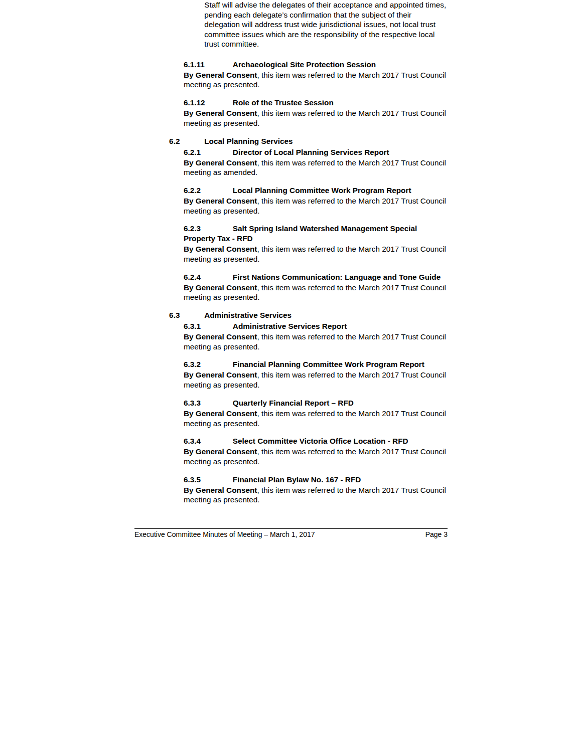Staff will advise the delegates of their acceptance and appointed times, pending each delegate’s confirmation that the subject of their delegation will address trust wide jurisdictional issues, not local trust committee issues which are the responsibility of the respective local trust committee.
6.1.11 Archaeological Site Protection Session
By General Consent, this item was referred to the March 2017 Trust Council meeting as presented.
6.1.12 Role of the Trustee Session
By General Consent, this item was referred to the March 2017 Trust Council meeting as presented.
6.2 Local Planning Services
6.2.1 Director of Local Planning Services Report
By General Consent, this item was referred to the March 2017 Trust Council meeting as amended.
6.2.2 Local Planning Committee Work Program Report
By General Consent, this item was referred to the March 2017 Trust Council meeting as presented.
6.2.3 Salt Spring Island Watershed Management Special Property Tax - RFD
By General Consent, this item was referred to the March 2017 Trust Council meeting as presented.
6.2.4 First Nations Communication: Language and Tone Guide
By General Consent, this item was referred to the March 2017 Trust Council meeting as presented.
6.3 Administrative Services
6.3.1 Administrative Services Report
By General Consent, this item was referred to the March 2017 Trust Council meeting as presented.
6.3.2 Financial Planning Committee Work Program Report
By General Consent, this item was referred to the March 2017 Trust Council meeting as presented.
6.3.3 Quarterly Financial Report – RFD
By General Consent, this item was referred to the March 2017 Trust Council meeting as presented.
6.3.4 Select Committee Victoria Office Location - RFD
By General Consent, this item was referred to the March 2017 Trust Council meeting as presented.
6.3.5 Financial Plan Bylaw No. 167 - RFD
By General Consent, this item was referred to the March 2017 Trust Council meeting as presented.
Executive Committee Minutes of Meeting – March 1, 2017 Page 3